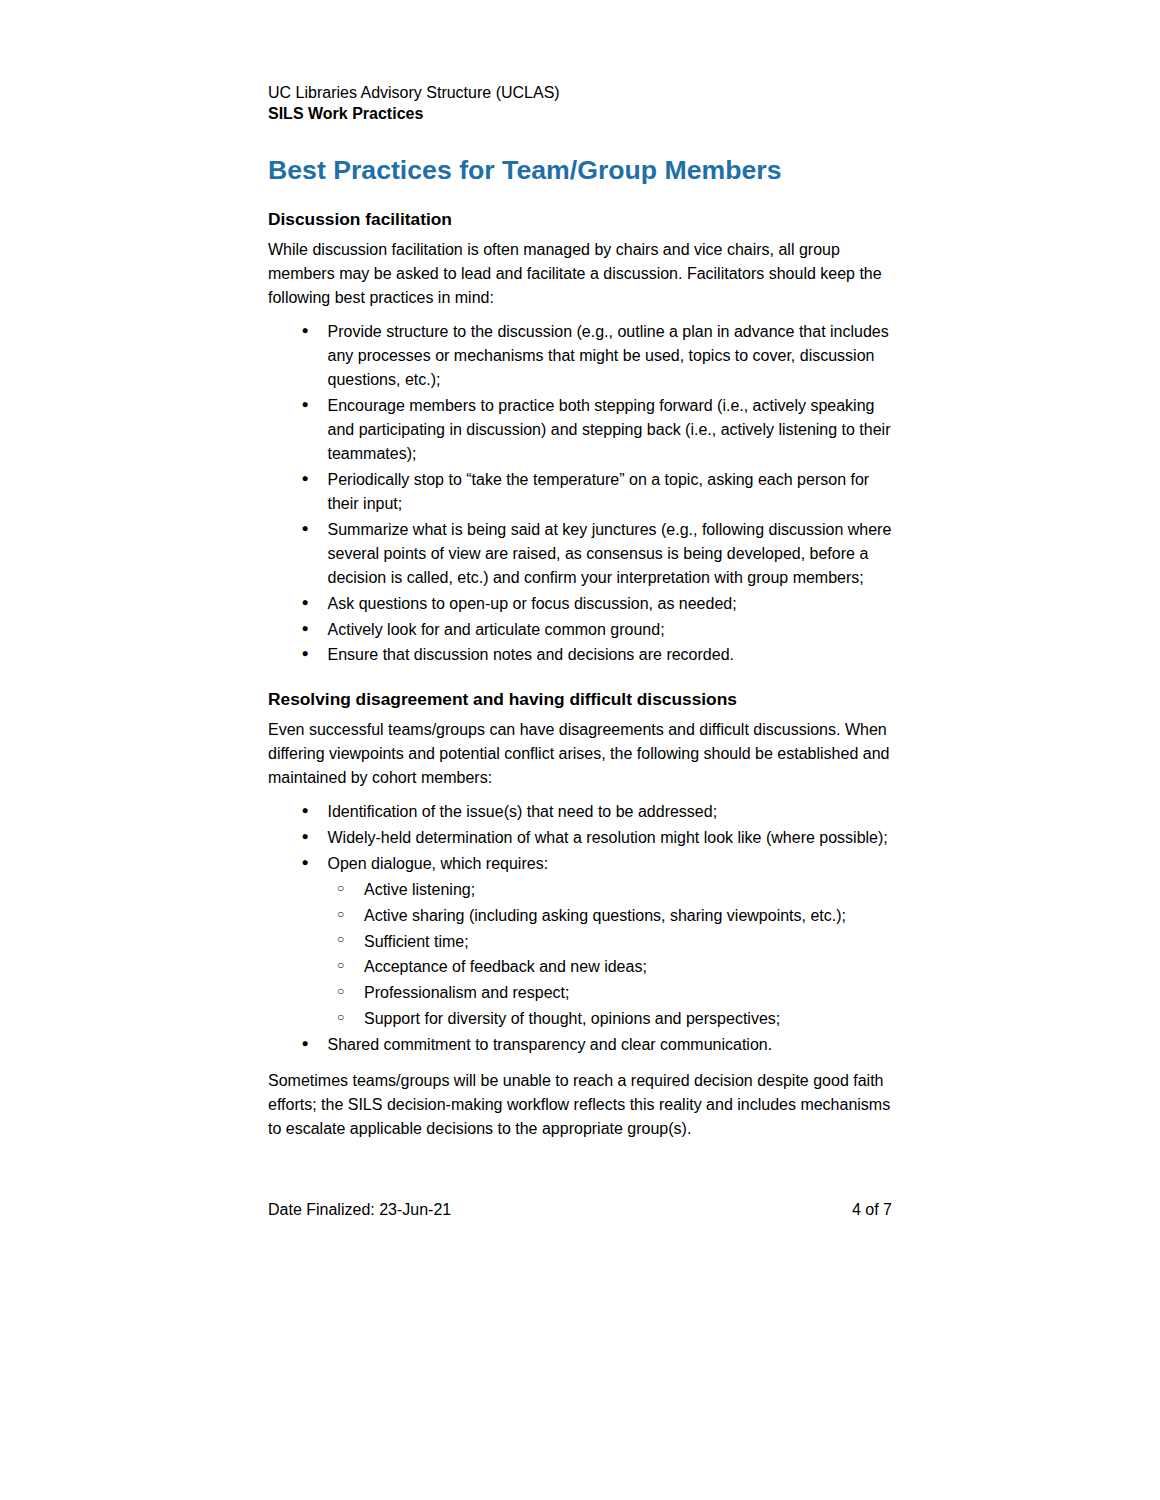UC Libraries Advisory Structure (UCLAS)
SILS Work Practices
Best Practices for Team/Group Members
Discussion facilitation
While discussion facilitation is often managed by chairs and vice chairs, all group members may be asked to lead and facilitate a discussion. Facilitators should keep the following best practices in mind:
Provide structure to the discussion (e.g., outline a plan in advance that includes any processes or mechanisms that might be used, topics to cover, discussion questions, etc.);
Encourage members to practice both stepping forward (i.e., actively speaking and participating in discussion) and stepping back (i.e., actively listening to their teammates);
Periodically stop to “take the temperature” on a topic, asking each person for their input;
Summarize what is being said at key junctures (e.g., following discussion where several points of view are raised, as consensus is being developed, before a decision is called, etc.) and confirm your interpretation with group members;
Ask questions to open-up or focus discussion, as needed;
Actively look for and articulate common ground;
Ensure that discussion notes and decisions are recorded.
Resolving disagreement and having difficult discussions
Even successful teams/groups can have disagreements and difficult discussions. When differing viewpoints and potential conflict arises, the following should be established and maintained by cohort members:
Identification of the issue(s) that need to be addressed;
Widely-held determination of what a resolution might look like (where possible);
Open dialogue, which requires:
Active listening;
Active sharing (including asking questions, sharing viewpoints, etc.);
Sufficient time;
Acceptance of feedback and new ideas;
Professionalism and respect;
Support for diversity of thought, opinions and perspectives;
Shared commitment to transparency and clear communication.
Sometimes teams/groups will be unable to reach a required decision despite good faith efforts; the SILS decision-making workflow reflects this reality and includes mechanisms to escalate applicable decisions to the appropriate group(s).
Date Finalized: 23-Jun-21 4 of 7